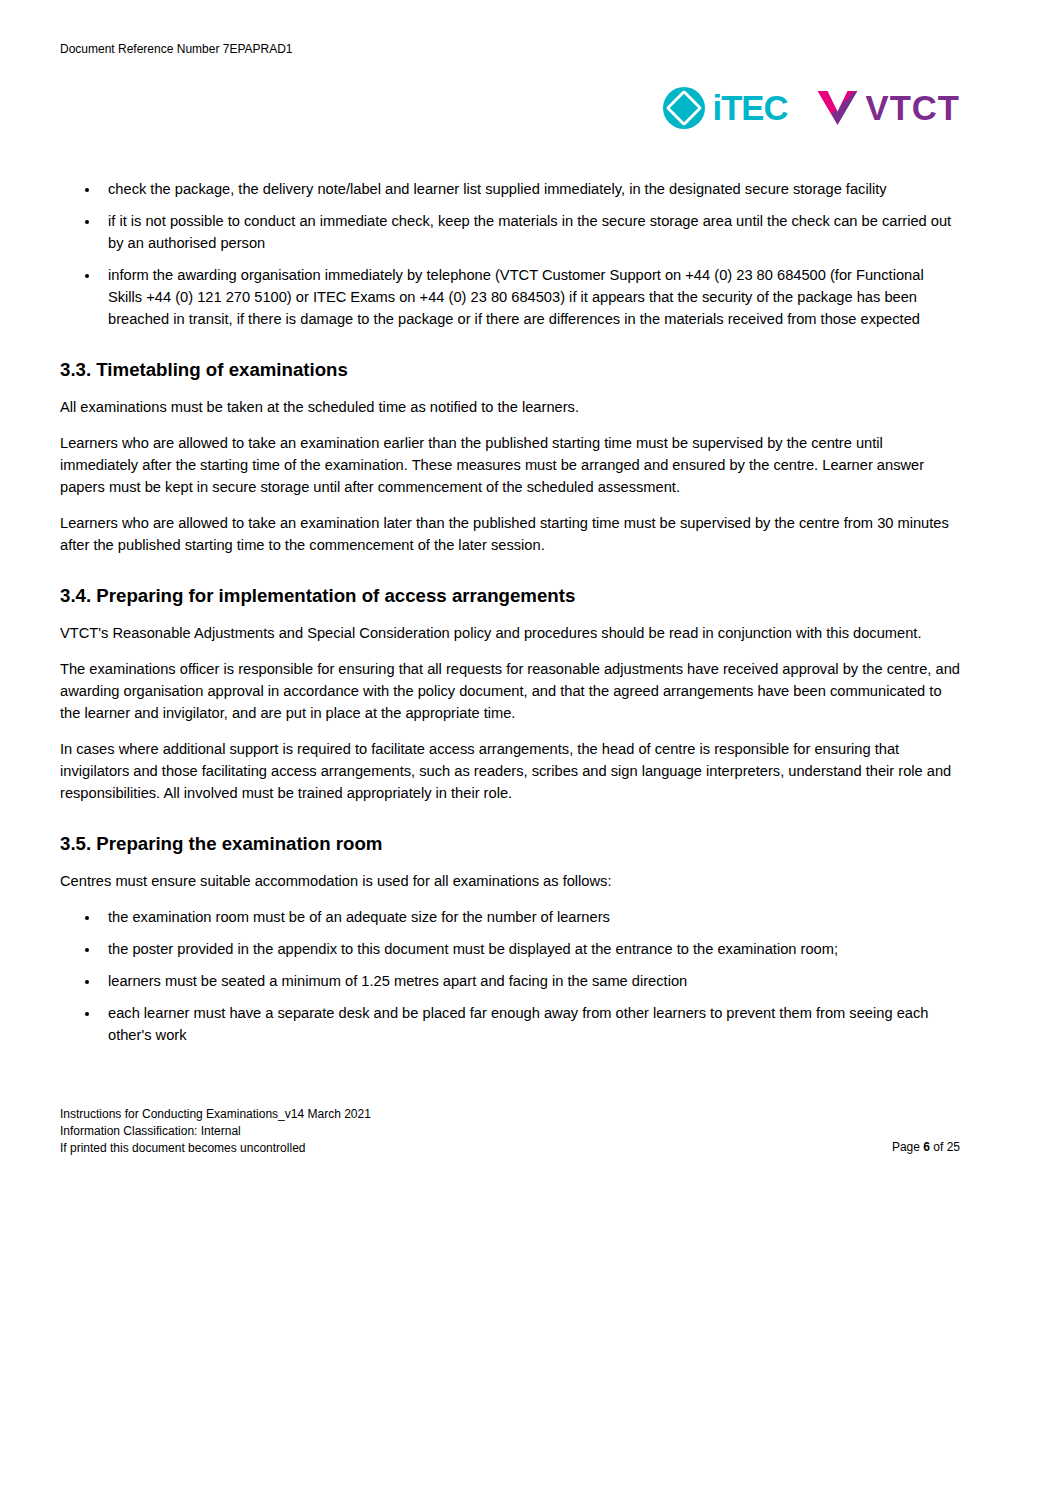Document Reference Number 7EPAPRAD1
iTEC
VTCT
check the package, the delivery note/label and learner list supplied immediately, in the designated secure storage facility
if it is not possible to conduct an immediate check, keep the materials in the secure storage area until the check can be carried out by an authorised person
inform the awarding organisation immediately by telephone (VTCT Customer Support on +44 (0) 23 80 684500 (for Functional Skills +44 (0) 121 270 5100) or ITEC Exams on +44 (0) 23 80 684503) if it appears that the security of the package has been breached in transit, if there is damage to the package or if there are differences in the materials received from those expected
3.3. Timetabling of examinations
All examinations must be taken at the scheduled time as notified to the learners.
Learners who are allowed to take an examination earlier than the published starting time must be supervised by the centre until immediately after the starting time of the examination. These measures must be arranged and ensured by the centre. Learner answer papers must be kept in secure storage until after commencement of the scheduled assessment.
Learners who are allowed to take an examination later than the published starting time must be supervised by the centre from 30 minutes after the published starting time to the commencement of the later session.
3.4. Preparing for implementation of access arrangements
VTCT's Reasonable Adjustments and Special Consideration policy and procedures should be read in conjunction with this document.
The examinations officer is responsible for ensuring that all requests for reasonable adjustments have received approval by the centre, and awarding organisation approval in accordance with the policy document, and that the agreed arrangements have been communicated to the learner and invigilator, and are put in place at the appropriate time.
In cases where additional support is required to facilitate access arrangements, the head of centre is responsible for ensuring that invigilators and those facilitating access arrangements, such as readers, scribes and sign language interpreters, understand their role and responsibilities. All involved must be trained appropriately in their role.
3.5. Preparing the examination room
Centres must ensure suitable accommodation is used for all examinations as follows:
the examination room must be of an adequate size for the number of learners
the poster provided in the appendix to this document must be displayed at the entrance to the examination room;
learners must be seated a minimum of 1.25 metres apart and facing in the same direction
each learner must have a separate desk and be placed far enough away from other learners to prevent them from seeing each other's work
Instructions for Conducting Examinations_v14 March 2021
Information Classification: Internal
If printed this document becomes uncontrolled
Page 6 of 25